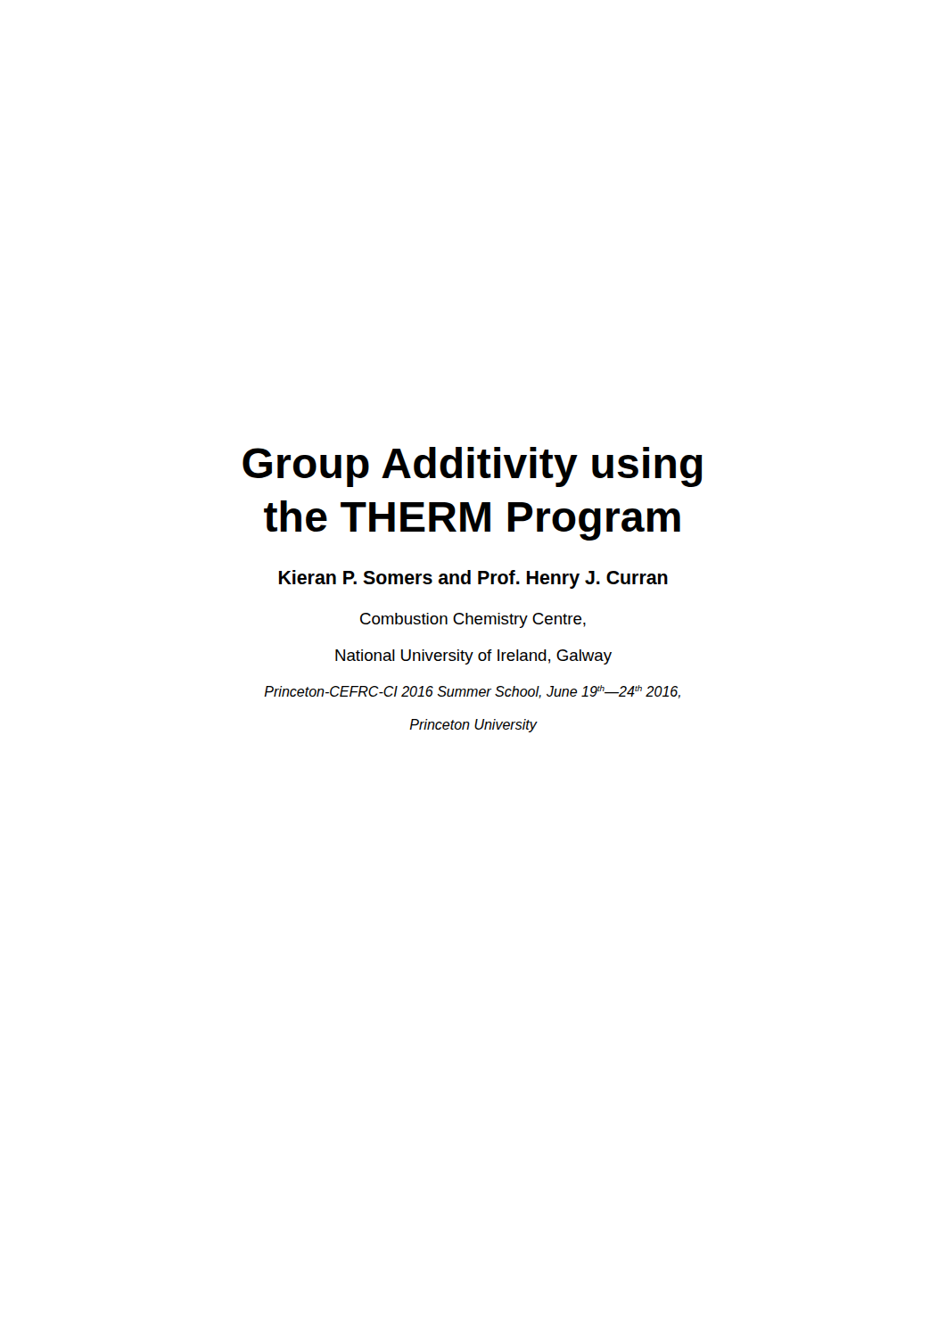Group Additivity using the THERM Program
Kieran P. Somers and Prof. Henry J. Curran
Combustion Chemistry Centre,
National University of Ireland, Galway
Princeton-CEFRC-CI 2016 Summer School, June 19th—24th 2016,
Princeton University